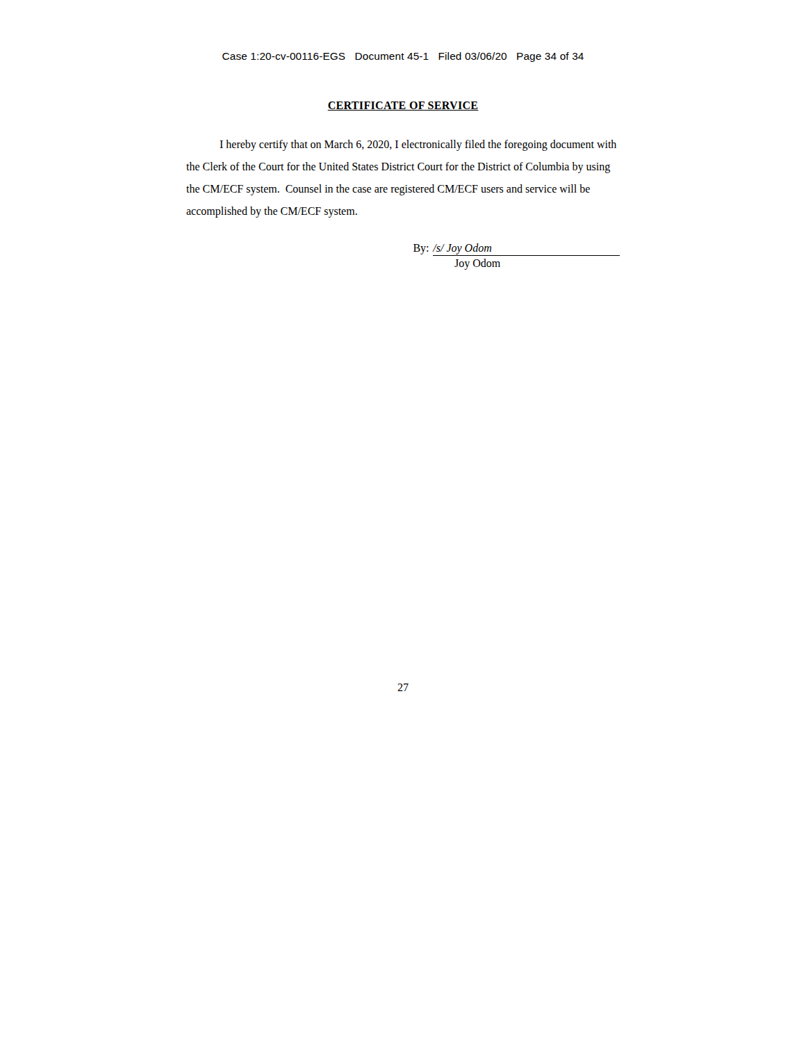Case 1:20-cv-00116-EGS Document 45-1 Filed 03/06/20 Page 34 of 34
CERTIFICATE OF SERVICE
I hereby certify that on March 6, 2020, I electronically filed the foregoing document with the Clerk of the Court for the United States District Court for the District of Columbia by using the CM/ECF system. Counsel in the case are registered CM/ECF users and service will be accomplished by the CM/ECF system.
By: /s/ Joy Odom
Joy Odom
27